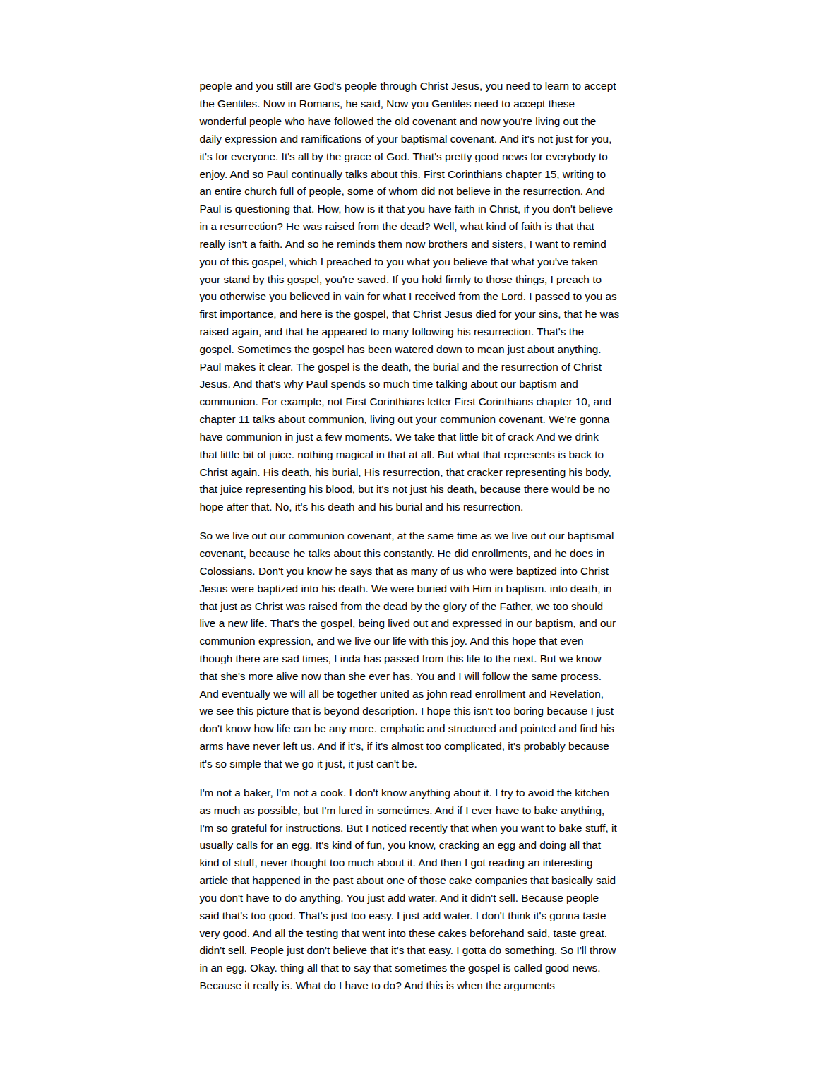people and you still are God's people through Christ Jesus, you need to learn to accept the Gentiles. Now in Romans, he said, Now you Gentiles need to accept these wonderful people who have followed the old covenant and now you're living out the daily expression and ramifications of your baptismal covenant. And it's not just for you, it's for everyone. It's all by the grace of God. That's pretty good news for everybody to enjoy. And so Paul continually talks about this. First Corinthians chapter 15, writing to an entire church full of people, some of whom did not believe in the resurrection. And Paul is questioning that. How, how is it that you have faith in Christ, if you don't believe in a resurrection? He was raised from the dead? Well, what kind of faith is that that really isn't a faith. And so he reminds them now brothers and sisters, I want to remind you of this gospel, which I preached to you what you believe that what you've taken your stand by this gospel, you're saved. If you hold firmly to those things, I preach to you otherwise you believed in vain for what I received from the Lord. I passed to you as first importance, and here is the gospel, that Christ Jesus died for your sins, that he was raised again, and that he appeared to many following his resurrection. That's the gospel. Sometimes the gospel has been watered down to mean just about anything. Paul makes it clear. The gospel is the death, the burial and the resurrection of Christ Jesus. And that's why Paul spends so much time talking about our baptism and communion. For example, not First Corinthians letter First Corinthians chapter 10, and chapter 11 talks about communion, living out your communion covenant. We're gonna have communion in just a few moments. We take that little bit of crack And we drink that little bit of juice. nothing magical in that at all. But what that represents is back to Christ again. His death, his burial, His resurrection, that cracker representing his body, that juice representing his blood, but it's not just his death, because there would be no hope after that. No, it's his death and his burial and his resurrection.
So we live out our communion covenant, at the same time as we live out our baptismal covenant, because he talks about this constantly. He did enrollments, and he does in Colossians. Don't you know he says that as many of us who were baptized into Christ Jesus were baptized into his death. We were buried with Him in baptism. into death, in that just as Christ was raised from the dead by the glory of the Father, we too should live a new life. That's the gospel, being lived out and expressed in our baptism, and our communion expression, and we live our life with this joy. And this hope that even though there are sad times, Linda has passed from this life to the next. But we know that she's more alive now than she ever has. You and I will follow the same process. And eventually we will all be together united as john read enrollment and Revelation, we see this picture that is beyond description. I hope this isn't too boring because I just don't know how life can be any more. emphatic and structured and pointed and find his arms have never left us. And if it's, if it's almost too complicated, it's probably because it's so simple that we go it just, it just can't be.
I'm not a baker, I'm not a cook. I don't know anything about it. I try to avoid the kitchen as much as possible, but I'm lured in sometimes. And if I ever have to bake anything, I'm so grateful for instructions. But I noticed recently that when you want to bake stuff, it usually calls for an egg. It's kind of fun, you know, cracking an egg and doing all that kind of stuff, never thought too much about it. And then I got reading an interesting article that happened in the past about one of those cake companies that basically said you don't have to do anything. You just add water. And it didn't sell. Because people said that's too good. That's just too easy. I just add water. I don't think it's gonna taste very good. And all the testing that went into these cakes beforehand said, taste great. didn't sell. People just don't believe that it's that easy. I gotta do something. So I'll throw in an egg. Okay. thing all that to say that sometimes the gospel is called good news. Because it really is. What do I have to do? And this is when the arguments